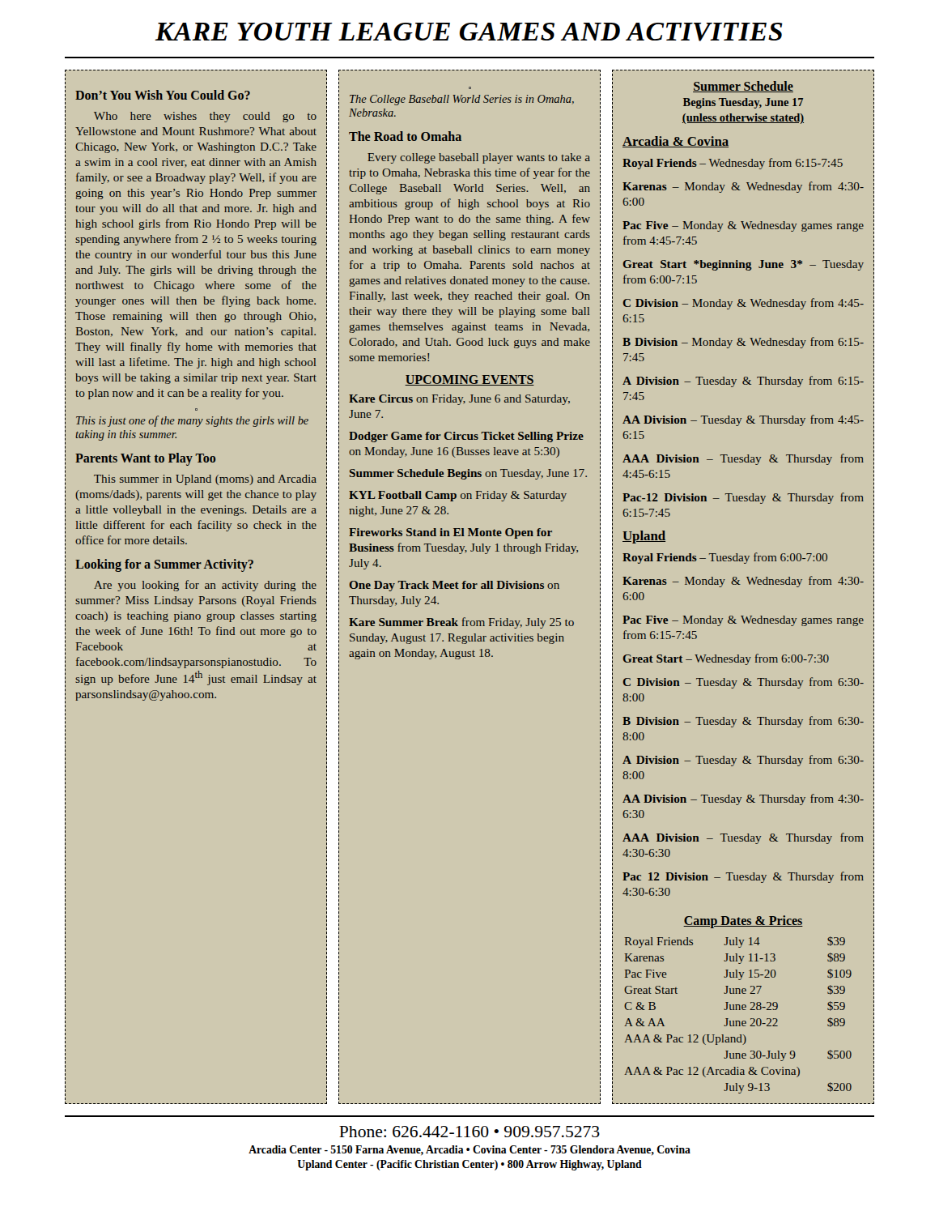KARE YOUTH LEAGUE GAMES AND ACTIVITIES
Don’t You Wish You Could Go?
Who here wishes they could go to Yellowstone and Mount Rushmore? What about Chicago, New York, or Washington D.C.? Take a swim in a cool river, eat dinner with an Amish family, or see a Broadway play? Well, if you are going on this year’s Rio Hondo Prep summer tour you will do all that and more. Jr. high and high school girls from Rio Hondo Prep will be spending anywhere from 2 ½ to 5 weeks touring the country in our wonderful tour bus this June and July. The girls will be driving through the northwest to Chicago where some of the younger ones will then be flying back home. Those remaining will then go through Ohio, Boston, New York, and our nation’s capital. They will finally fly home with memories that will last a lifetime. The jr. high and high school boys will be taking a similar trip next year. Start to plan now and it can be a reality for you.
This is just one of the many sights the girls will be taking in this summer.
Parents Want to Play Too
This summer in Upland (moms) and Arcadia (moms/dads), parents will get the chance to play a little volleyball in the evenings. Details are a little different for each facility so check in the office for more details.
Looking for a Summer Activity?
Are you looking for an activity during the summer? Miss Lindsay Parsons (Royal Friends coach) is teaching piano group classes starting the week of June 16th! To find out more go to Facebook at facebook.com/lindsayparsonspianostudio. To sign up before June 14th just email Lindsay at parsonslindsay@yahoo.com.
The College Baseball World Series is in Omaha, Nebraska.
The Road to Omaha
Every college baseball player wants to take a trip to Omaha, Nebraska this time of year for the College Baseball World Series. Well, an ambitious group of high school boys at Rio Hondo Prep want to do the same thing. A few months ago they began selling restaurant cards and working at baseball clinics to earn money for a trip to Omaha. Parents sold nachos at games and relatives donated money to the cause. Finally, last week, they reached their goal. On their way there they will be playing some ball games themselves against teams in Nevada, Colorado, and Utah. Good luck guys and make some memories!
UPCOMING EVENTS
Kare Circus on Friday, June 6 and Saturday, June 7.
Dodger Game for Circus Ticket Selling Prize on Monday, June 16 (Busses leave at 5:30)
Summer Schedule Begins on Tuesday, June 17.
KYL Football Camp on Friday & Saturday night, June 27 & 28.
Fireworks Stand in El Monte Open for Business from Tuesday, July 1 through Friday, July 4.
One Day Track Meet for all Divisions on Thursday, July 24.
Kare Summer Break from Friday, July 25 to Sunday, August 17. Regular activities begin again on Monday, August 18.
Summer Schedule
Begins Tuesday, June 17
(unless otherwise stated)
Arcadia & Covina
Royal Friends – Wednesday from 6:15-7:45
Karenas – Monday & Wednesday from 4:30-6:00
Pac Five – Monday & Wednesday games range from 4:45-7:45
Great Start *beginning June 3* – Tuesday from 6:00-7:15
C Division – Monday & Wednesday from 4:45-6:15
B Division – Monday & Wednesday from 6:15-7:45
A Division – Tuesday & Thursday from 6:15-7:45
AA Division – Tuesday & Thursday from 4:45-6:15
AAA Division – Tuesday & Thursday from 4:45-6:15
Pac-12 Division – Tuesday & Thursday from 6:15-7:45
Upland
Royal Friends – Tuesday from 6:00-7:00
Karenas – Monday & Wednesday from 4:30-6:00
Pac Five – Monday & Wednesday games range from 6:15-7:45
Great Start – Wednesday from 6:00-7:30
C Division – Tuesday & Thursday from 6:30-8:00
B Division – Tuesday & Thursday from 6:30-8:00
A Division – Tuesday & Thursday from 6:30-8:00
AA Division – Tuesday & Thursday from 4:30-6:30
AAA Division – Tuesday & Thursday from 4:30-6:30
Pac 12 Division – Tuesday & Thursday from 4:30-6:30
Camp Dates & Prices
| Royal Friends | July 14 | $39 |
| Karenas | July 11-13 | $89 |
| Pac Five | July 15-20 | $109 |
| Great Start | June 27 | $39 |
| C & B | June 28-29 | $59 |
| A & AA | June 20-22 | $89 |
| AAA & Pac 12 (Upland) |
| | June 30-July 9 | $500 |
| AAA & Pac 12 (Arcadia & Covina) |
| | July 9-13 | $200 |
Phone: 626.442-1160 • 909.957.5273
Arcadia Center - 5150 Farna Avenue, Arcadia • Covina Center - 735 Glendora Avenue, Covina
Upland Center - (Pacific Christian Center) • 800 Arrow Highway, Upland